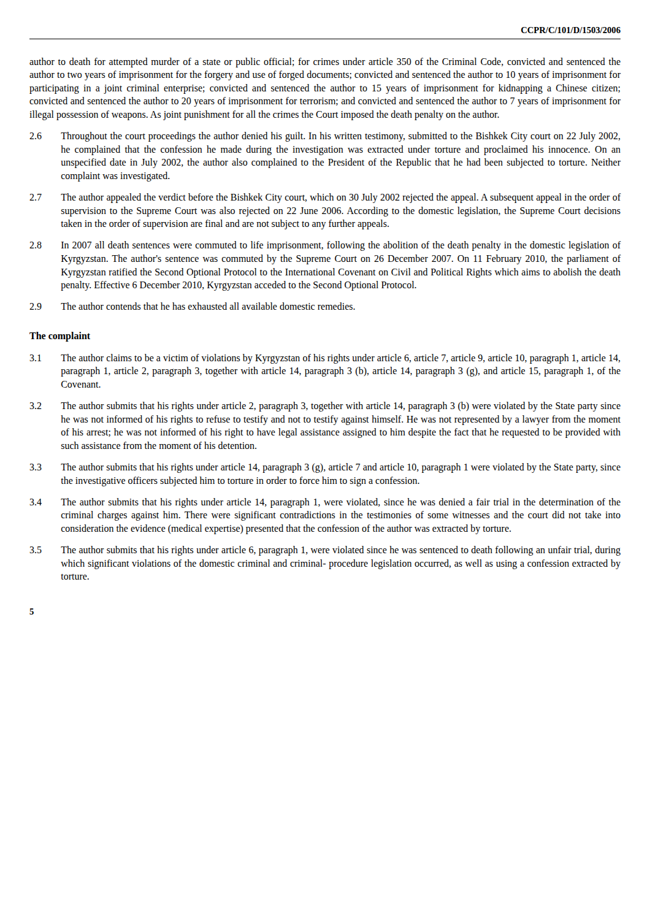CCPR/C/101/D/1503/2006
author to death for attempted murder of a state or public official; for crimes under article 350 of the Criminal Code, convicted and sentenced the author to two years of imprisonment for the forgery and use of forged documents; convicted and sentenced the author to 10 years of imprisonment for participating in a joint criminal enterprise; convicted and sentenced the author to 15 years of imprisonment for kidnapping a Chinese citizen; convicted and sentenced the author to 20 years of imprisonment for terrorism; and convicted and sentenced the author to 7 years of imprisonment for illegal possession of weapons. As joint punishment for all the crimes the Court imposed the death penalty on the author.
2.6
Throughout the court proceedings the author denied his guilt. In his written testimony, submitted to the Bishkek City court on 22 July 2002, he complained that the confession he made during the investigation was extracted under torture and proclaimed his innocence. On an unspecified date in July 2002, the author also complained to the President of the Republic that he had been subjected to torture. Neither complaint was investigated.
2.7
The author appealed the verdict before the Bishkek City court, which on 30 July 2002 rejected the appeal. A subsequent appeal in the order of supervision to the Supreme Court was also rejected on 22 June 2006. According to the domestic legislation, the Supreme Court decisions taken in the order of supervision are final and are not subject to any further appeals.
2.8
In 2007 all death sentences were commuted to life imprisonment, following the abolition of the death penalty in the domestic legislation of Kyrgyzstan. The author's sentence was commuted by the Supreme Court on 26 December 2007. On 11 February 2010, the parliament of Kyrgyzstan ratified the Second Optional Protocol to the International Covenant on Civil and Political Rights which aims to abolish the death penalty. Effective 6 December 2010, Kyrgyzstan acceded to the Second Optional Protocol.
2.9
The author contends that he has exhausted all available domestic remedies.
The complaint
3.1
The author claims to be a victim of violations by Kyrgyzstan of his rights under article 6, article 7, article 9, article 10, paragraph 1, article 14, paragraph 1, article 2, paragraph 3, together with article 14, paragraph 3 (b), article 14, paragraph 3 (g), and article 15, paragraph 1, of the Covenant.
3.2
The author submits that his rights under article 2, paragraph 3, together with article 14, paragraph 3 (b) were violated by the State party since he was not informed of his rights to refuse to testify and not to testify against himself. He was not represented by a lawyer from the moment of his arrest; he was not informed of his right to have legal assistance assigned to him despite the fact that he requested to be provided with such assistance from the moment of his detention.
3.3
The author submits that his rights under article 14, paragraph 3 (g), article 7 and article 10, paragraph 1 were violated by the State party, since the investigative officers subjected him to torture in order to force him to sign a confession.
3.4
The author submits that his rights under article 14, paragraph 1, were violated, since he was denied a fair trial in the determination of the criminal charges against him. There were significant contradictions in the testimonies of some witnesses and the court did not take into consideration the evidence (medical expertise) presented that the confession of the author was extracted by torture.
3.5
The author submits that his rights under article 6, paragraph 1, were violated since he was sentenced to death following an unfair trial, during which significant violations of the domestic criminal and criminal- procedure legislation occurred, as well as using a confession extracted by torture.
5